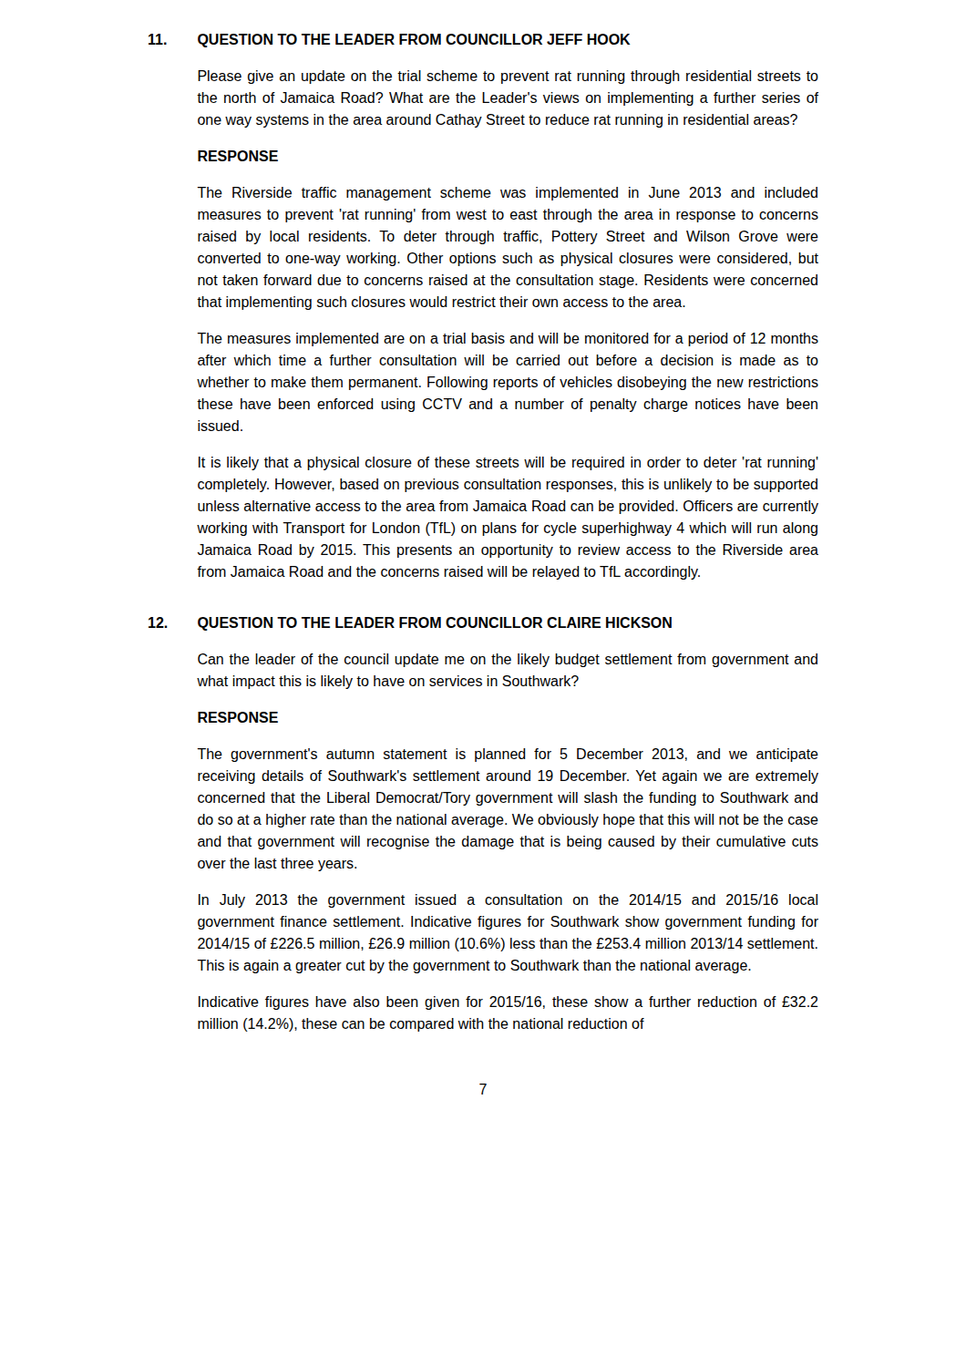11. Question to the Leader from Councillor Jeff Hook
Please give an update on the trial scheme to prevent rat running through residential streets to the north of Jamaica Road? What are the Leader's views on implementing a further series of one way systems in the area around Cathay Street to reduce rat running in residential areas?
RESPONSE
The Riverside traffic management scheme was implemented in June 2013 and included measures to prevent 'rat running' from west to east through the area in response to concerns raised by local residents. To deter through traffic, Pottery Street and Wilson Grove were converted to one-way working. Other options such as physical closures were considered, but not taken forward due to concerns raised at the consultation stage. Residents were concerned that implementing such closures would restrict their own access to the area.
The measures implemented are on a trial basis and will be monitored for a period of 12 months after which time a further consultation will be carried out before a decision is made as to whether to make them permanent. Following reports of vehicles disobeying the new restrictions these have been enforced using CCTV and a number of penalty charge notices have been issued.
It is likely that a physical closure of these streets will be required in order to deter 'rat running' completely. However, based on previous consultation responses, this is unlikely to be supported unless alternative access to the area from Jamaica Road can be provided. Officers are currently working with Transport for London (TfL) on plans for cycle superhighway 4 which will run along Jamaica Road by 2015. This presents an opportunity to review access to the Riverside area from Jamaica Road and the concerns raised will be relayed to TfL accordingly.
12. Question to the Leader from Councillor Claire Hickson
Can the leader of the council update me on the likely budget settlement from government and what impact this is likely to have on services in Southwark?
RESPONSE
The government's autumn statement is planned for 5 December 2013, and we anticipate receiving details of Southwark's settlement around 19 December. Yet again we are extremely concerned that the Liberal Democrat/Tory government will slash the funding to Southwark and do so at a higher rate than the national average. We obviously hope that this will not be the case and that government will recognise the damage that is being caused by their cumulative cuts over the last three years.
In July 2013 the government issued a consultation on the 2014/15 and 2015/16 local government finance settlement. Indicative figures for Southwark show government funding for 2014/15 of £226.5 million, £26.9 million (10.6%) less than the £253.4 million 2013/14 settlement. This is again a greater cut by the government to Southwark than the national average.
Indicative figures have also been given for 2015/16, these show a further reduction of £32.2 million (14.2%), these can be compared with the national reduction of
7